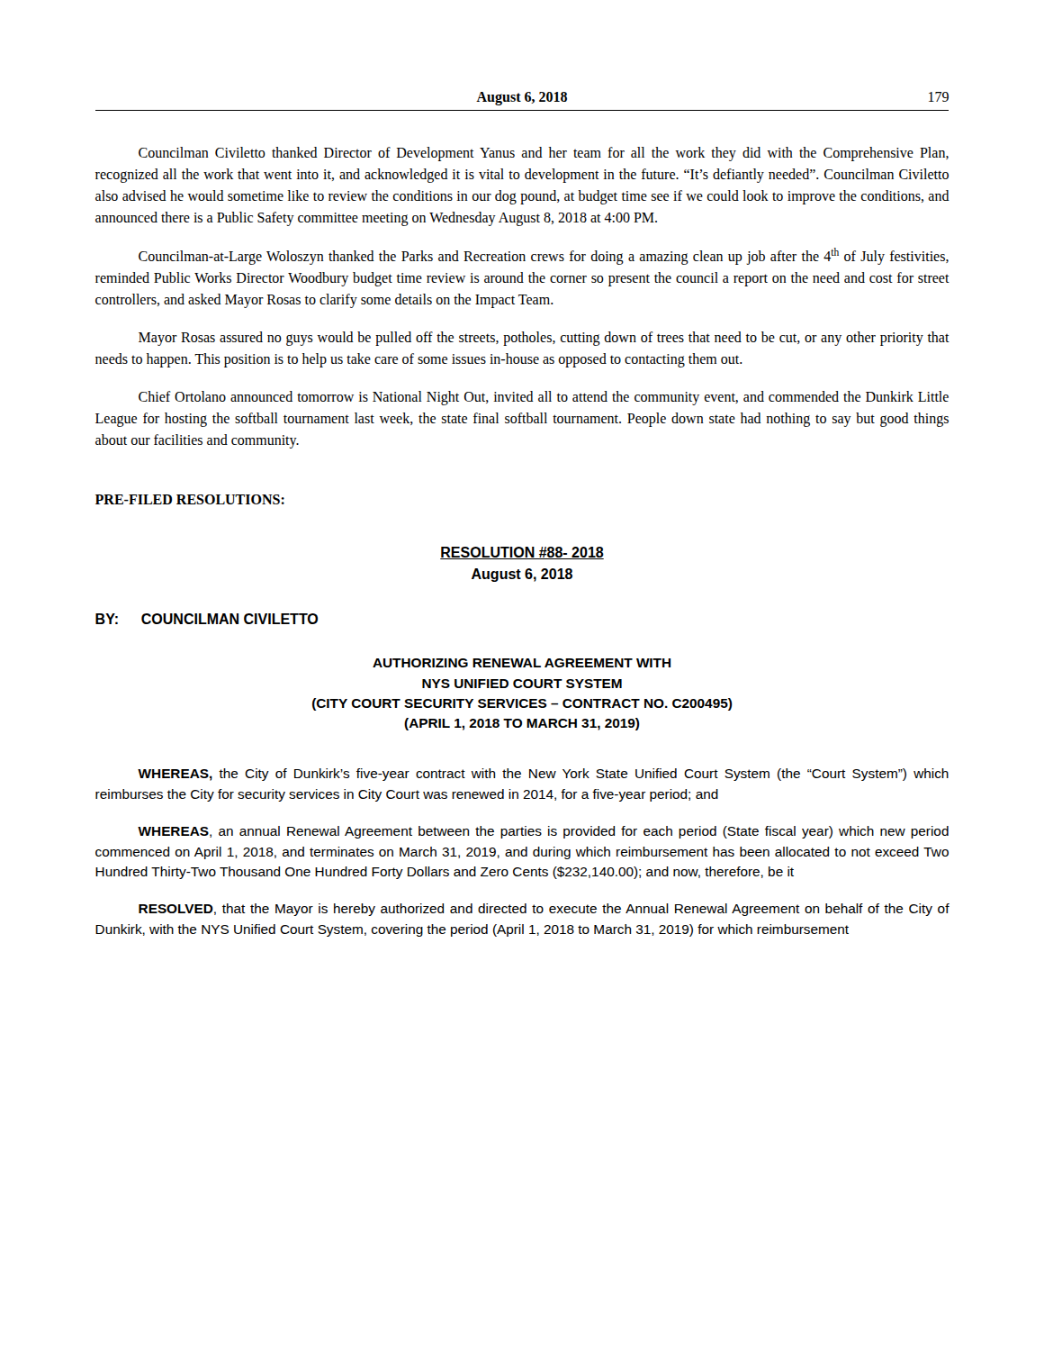August 6, 2018 179
Councilman Civiletto thanked Director of Development Yanus and her team for all the work they did with the Comprehensive Plan, recognized all the work that went into it, and acknowledged it is vital to development in the future. “It’s defiantly needed”. Councilman Civiletto also advised he would sometime like to review the conditions in our dog pound, at budget time see if we could look to improve the conditions, and announced there is a Public Safety committee meeting on Wednesday August 8, 2018 at 4:00 PM.
Councilman-at-Large Woloszyn thanked the Parks and Recreation crews for doing a amazing clean up job after the 4th of July festivities, reminded Public Works Director Woodbury budget time review is around the corner so present the council a report on the need and cost for street controllers, and asked Mayor Rosas to clarify some details on the Impact Team.
Mayor Rosas assured no guys would be pulled off the streets, potholes, cutting down of trees that need to be cut, or any other priority that needs to happen. This position is to help us take care of some issues in-house as opposed to contacting them out.
Chief Ortolano announced tomorrow is National Night Out, invited all to attend the community event, and commended the Dunkirk Little League for hosting the softball tournament last week, the state final softball tournament. People down state had nothing to say but good things about our facilities and community.
PRE-FILED RESOLUTIONS:
RESOLUTION #88- 2018
August 6, 2018
BY: COUNCILMAN CIVILETTO
AUTHORIZING RENEWAL AGREEMENT WITH
NYS UNIFIED COURT SYSTEM
(CITY COURT SECURITY SERVICES – CONTRACT NO. C200495)
(APRIL 1, 2018 TO MARCH 31, 2019)
WHEREAS, the City of Dunkirk’s five-year contract with the New York State Unified Court System (the “Court System”) which reimburses the City for security services in City Court was renewed in 2014, for a five-year period; and
WHEREAS, an annual Renewal Agreement between the parties is provided for each period (State fiscal year) which new period commenced on April 1, 2018, and terminates on March 31, 2019, and during which reimbursement has been allocated to not exceed Two Hundred Thirty-Two Thousand One Hundred Forty Dollars and Zero Cents ($232,140.00); and now, therefore, be it
RESOLVED, that the Mayor is hereby authorized and directed to execute the Annual Renewal Agreement on behalf of the City of Dunkirk, with the NYS Unified Court System, covering the period (April 1, 2018 to March 31, 2019) for which reimbursement